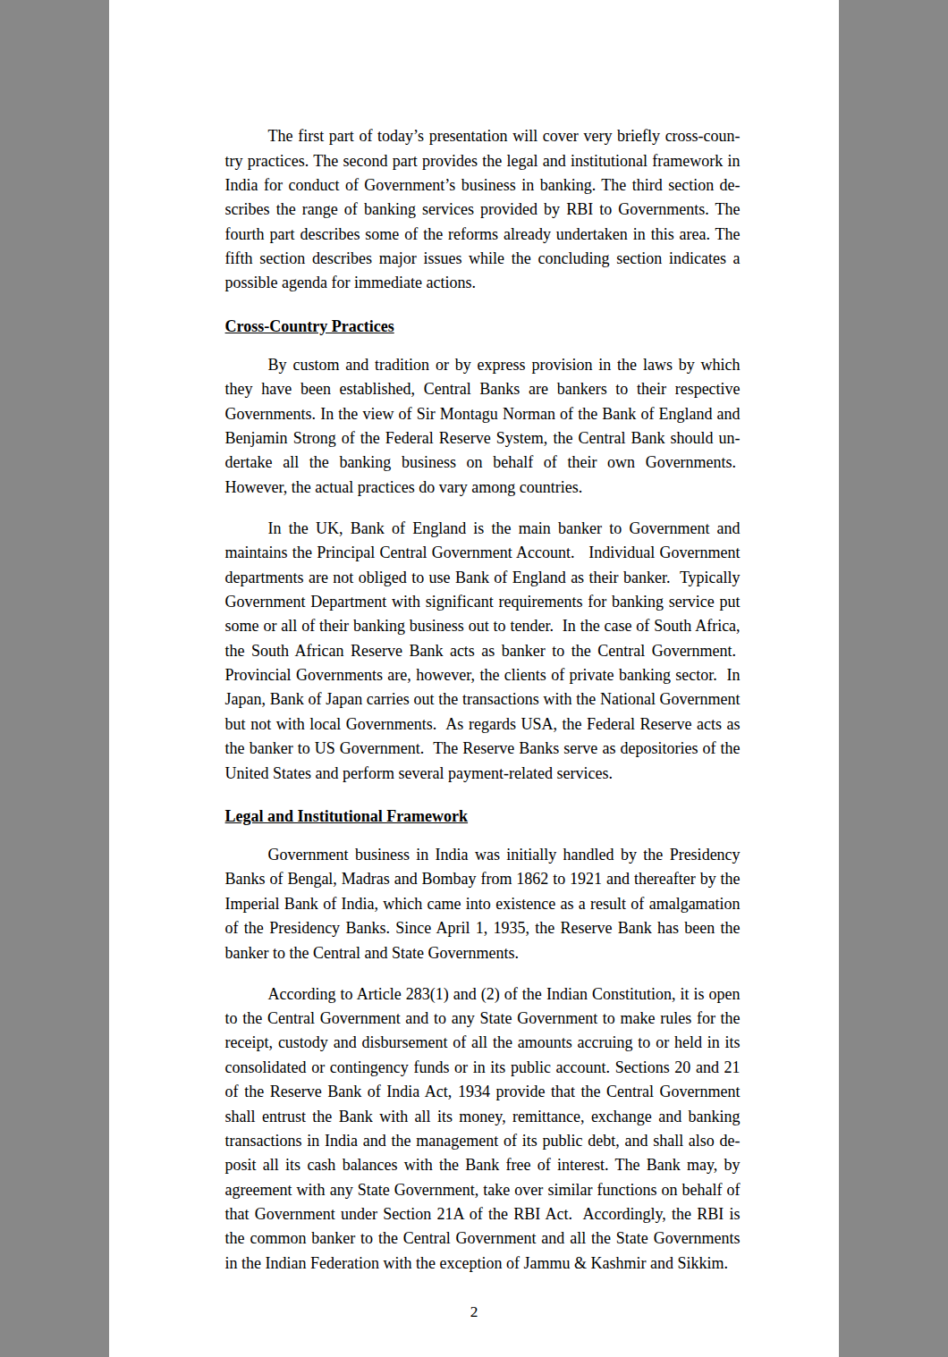The first part of today’s presentation will cover very briefly cross-country practices. The second part provides the legal and institutional framework in India for conduct of Government’s business in banking. The third section describes the range of banking services provided by RBI to Governments. The fourth part describes some of the reforms already undertaken in this area. The fifth section describes major issues while the concluding section indicates a possible agenda for immediate actions.
Cross-Country Practices
By custom and tradition or by express provision in the laws by which they have been established, Central Banks are bankers to their respective Governments. In the view of Sir Montagu Norman of the Bank of England and Benjamin Strong of the Federal Reserve System, the Central Bank should undertake all the banking business on behalf of their own Governments. However, the actual practices do vary among countries.
In the UK, Bank of England is the main banker to Government and maintains the Principal Central Government Account. Individual Government departments are not obliged to use Bank of England as their banker. Typically Government Department with significant requirements for banking service put some or all of their banking business out to tender. In the case of South Africa, the South African Reserve Bank acts as banker to the Central Government. Provincial Governments are, however, the clients of private banking sector. In Japan, Bank of Japan carries out the transactions with the National Government but not with local Governments. As regards USA, the Federal Reserve acts as the banker to US Government. The Reserve Banks serve as depositories of the United States and perform several payment-related services.
Legal and Institutional Framework
Government business in India was initially handled by the Presidency Banks of Bengal, Madras and Bombay from 1862 to 1921 and thereafter by the Imperial Bank of India, which came into existence as a result of amalgamation of the Presidency Banks. Since April 1, 1935, the Reserve Bank has been the banker to the Central and State Governments.
According to Article 283(1) and (2) of the Indian Constitution, it is open to the Central Government and to any State Government to make rules for the receipt, custody and disbursement of all the amounts accruing to or held in its consolidated or contingency funds or in its public account. Sections 20 and 21 of the Reserve Bank of India Act, 1934 provide that the Central Government shall entrust the Bank with all its money, remittance, exchange and banking transactions in India and the management of its public debt, and shall also deposit all its cash balances with the Bank free of interest. The Bank may, by agreement with any State Government, take over similar functions on behalf of that Government under Section 21A of the RBI Act. Accordingly, the RBI is the common banker to the Central Government and all the State Governments in the Indian Federation with the exception of Jammu & Kashmir and Sikkim.
2